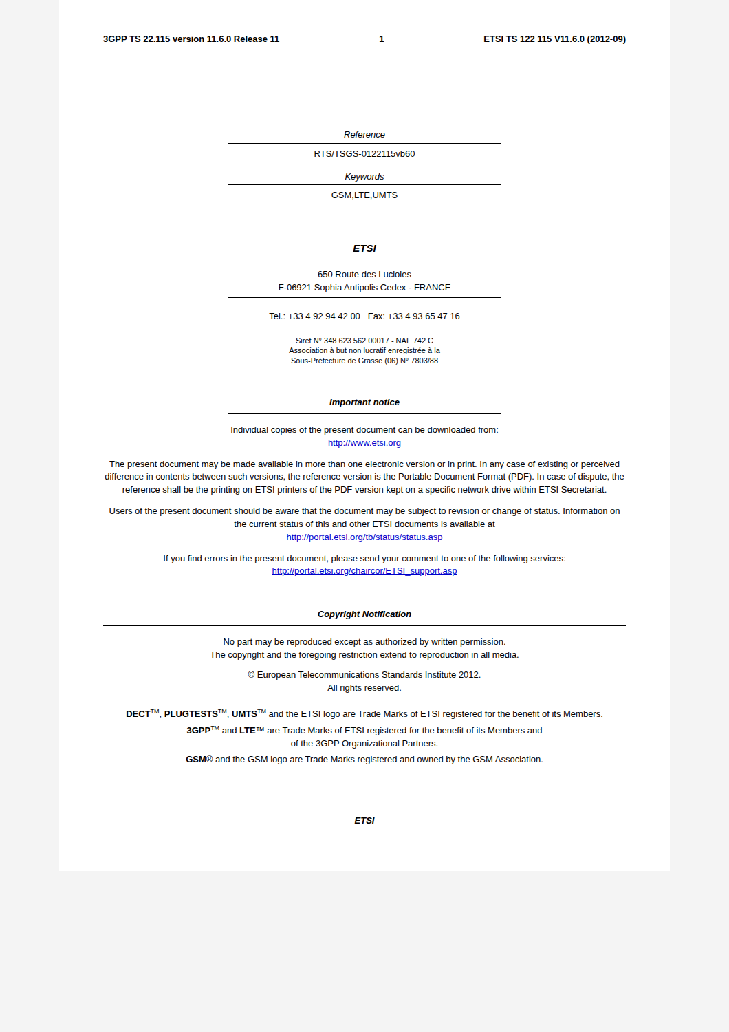3GPP TS 22.115 version 11.6.0 Release 11 1 ETSI TS 122 115 V11.6.0 (2012-09)
Reference
RTS/TSGS-0122115vb60
Keywords
GSM,LTE,UMTS
ETSI
650 Route des Lucioles
F-06921 Sophia Antipolis Cedex - FRANCE
Tel.: +33 4 92 94 42 00 Fax: +33 4 93 65 47 16
Siret N° 348 623 562 00017 - NAF 742 C
Association à but non lucratif enregistrée à la
Sous-Préfecture de Grasse (06) N° 7803/88
Important notice
Individual copies of the present document can be downloaded from:
http://www.etsi.org
The present document may be made available in more than one electronic version or in print. In any case of existing or perceived difference in contents between such versions, the reference version is the Portable Document Format (PDF). In case of dispute, the reference shall be the printing on ETSI printers of the PDF version kept on a specific network drive within ETSI Secretariat.
Users of the present document should be aware that the document may be subject to revision or change of status. Information on the current status of this and other ETSI documents is available at
http://portal.etsi.org/tb/status/status.asp
If you find errors in the present document, please send your comment to one of the following services:
http://portal.etsi.org/chaircor/ETSI_support.asp
Copyright Notification
No part may be reproduced except as authorized by written permission.
The copyright and the foregoing restriction extend to reproduction in all media.
© European Telecommunications Standards Institute 2012.
All rights reserved.
DECTTM, PLUGTESTSTM, UMTSTM and the ETSI logo are Trade Marks of ETSI registered for the benefit of its Members.
3GPPTM and LTE™ are Trade Marks of ETSI registered for the benefit of its Members and
of the 3GPP Organizational Partners.
GSM® and the GSM logo are Trade Marks registered and owned by the GSM Association.
ETSI